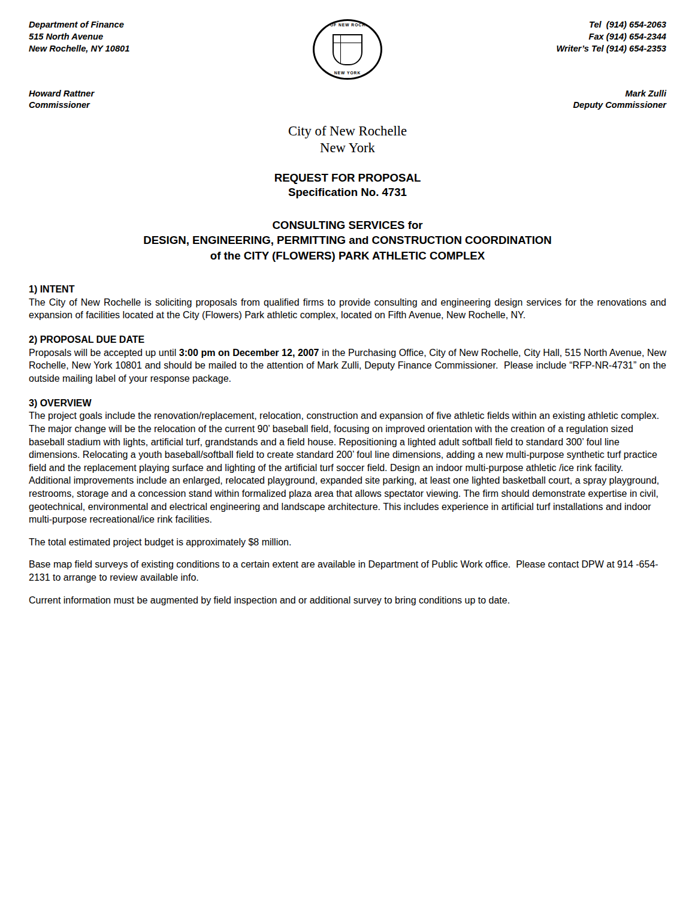| Department of Finance 515 North Avenue New Rochelle, NY 10801 | CITY OF NEW ROCHELLE NEW YORK | Tel (914) 654-2063 Fax (914) 654-2344 Writer’s Tel (914) 654-2353 |
| Howard Rattner | Mark Zulli |
| Commissioner | Deputy Commissioner |
City of New Rochelle
New York
REQUEST FOR PROPOSAL
Specification No. 4731
CONSULTING SERVICES for
DESIGN, ENGINEERING, PERMITTING and CONSTRUCTION COORDINATION
of the CITY (FLOWERS) PARK ATHLETIC COMPLEX
1) INTENT
The City of New Rochelle is soliciting proposals from qualified firms to provide consulting and engineering design services for the renovations and expansion of facilities located at the City (Flowers) Park athletic complex, located on Fifth Avenue, New Rochelle, NY.
2) PROPOSAL DUE DATE
Proposals will be accepted up until 3:00 pm on December 12, 2007 in the Purchasing Office, City of New Rochelle, City Hall, 515 North Avenue, New Rochelle, New York 10801 and should be mailed to the attention of Mark Zulli, Deputy Finance Commissioner. Please include “RFP-NR-4731” on the outside mailing label of your response package.
3) OVERVIEW
The project goals include the renovation/replacement, relocation, construction and expansion of five athletic fields within an existing athletic complex. The major change will be the relocation of the current 90’ baseball field, focusing on improved orientation with the creation of a regulation sized baseball stadium with lights, artificial turf, grandstands and a field house. Repositioning a lighted adult softball field to standard 300’ foul line dimensions. Relocating a youth baseball/softball field to create standard 200’ foul line dimensions, adding a new multi-purpose synthetic turf practice field and the replacement playing surface and lighting of the artificial turf soccer field. Design an indoor multi-purpose athletic /ice rink facility. Additional improvements include an enlarged, relocated playground, expanded site parking, at least one lighted basketball court, a spray playground, restrooms, storage and a concession stand within formalized plaza area that allows spectator viewing. The firm should demonstrate expertise in civil, geotechnical, environmental and electrical engineering and landscape architecture. This includes experience in artificial turf installations and indoor multi-purpose recreational/ice rink facilities.
The total estimated project budget is approximately $8 million.
Base map field surveys of existing conditions to a certain extent are available in Department of Public Work office. Please contact DPW at 914 -654-2131 to arrange to review available info.
Current information must be augmented by field inspection and or additional survey to bring conditions up to date.